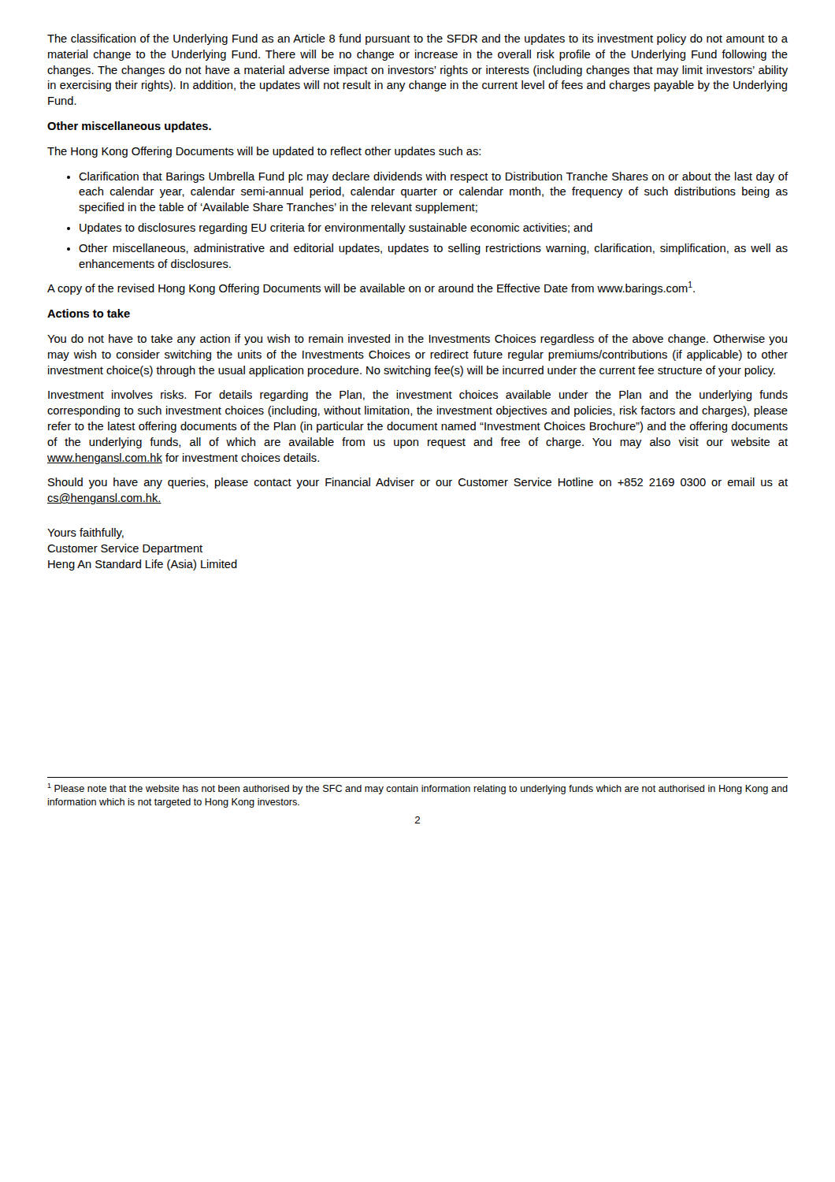The classification of the Underlying Fund as an Article 8 fund pursuant to the SFDR and the updates to its investment policy do not amount to a material change to the Underlying Fund. There will be no change or increase in the overall risk profile of the Underlying Fund following the changes. The changes do not have a material adverse impact on investors’ rights or interests (including changes that may limit investors’ ability in exercising their rights). In addition, the updates will not result in any change in the current level of fees and charges payable by the Underlying Fund.
Other miscellaneous updates.
The Hong Kong Offering Documents will be updated to reflect other updates such as:
Clarification that Barings Umbrella Fund plc may declare dividends with respect to Distribution Tranche Shares on or about the last day of each calendar year, calendar semi-annual period, calendar quarter or calendar month, the frequency of such distributions being as specified in the table of ‘Available Share Tranches’ in the relevant supplement;
Updates to disclosures regarding EU criteria for environmentally sustainable economic activities; and
Other miscellaneous, administrative and editorial updates, updates to selling restrictions warning, clarification, simplification, as well as enhancements of disclosures.
A copy of the revised Hong Kong Offering Documents will be available on or around the Effective Date from www.barings.com1.
Actions to take
You do not have to take any action if you wish to remain invested in the Investments Choices regardless of the above change. Otherwise you may wish to consider switching the units of the Investments Choices or redirect future regular premiums/contributions (if applicable) to other investment choice(s) through the usual application procedure. No switching fee(s) will be incurred under the current fee structure of your policy.
Investment involves risks. For details regarding the Plan, the investment choices available under the Plan and the underlying funds corresponding to such investment choices (including, without limitation, the investment objectives and policies, risk factors and charges), please refer to the latest offering documents of the Plan (in particular the document named “Investment Choices Brochure”) and the offering documents of the underlying funds, all of which are available from us upon request and free of charge. You may also visit our website at www.hengansl.com.hk for investment choices details.
Should you have any queries, please contact your Financial Adviser or our Customer Service Hotline on +852 2169 0300 or email us at cs@hengansl.com.hk.
Yours faithfully,
Customer Service Department
Heng An Standard Life (Asia) Limited
1 Please note that the website has not been authorised by the SFC and may contain information relating to underlying funds which are not authorised in Hong Kong and information which is not targeted to Hong Kong investors.
2